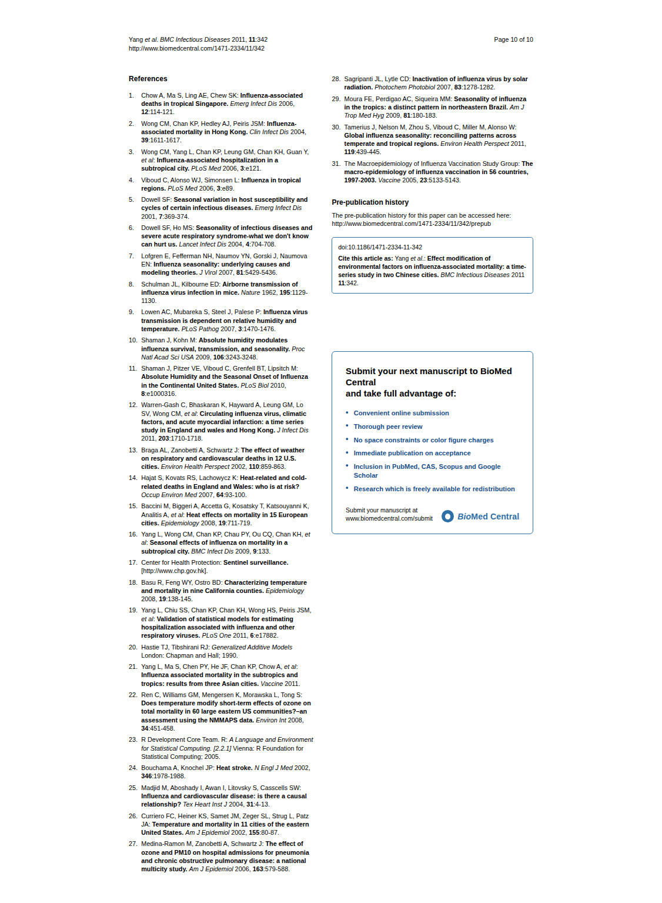Yang et al. BMC Infectious Diseases 2011, 11:342
http://www.biomedcentral.com/1471-2334/11/342
Page 10 of 10
References
Chow A, Ma S, Ling AE, Chew SK: Influenza-associated deaths in tropical Singapore. Emerg Infect Dis 2006, 12:114-121.
Wong CM, Chan KP, Hedley AJ, Peiris JSM: Influenza-associated mortality in Hong Kong. Clin Infect Dis 2004, 39:1611-1617.
Wong CM, Yang L, Chan KP, Leung GM, Chan KH, Guan Y, et al: Influenza-associated hospitalization in a subtropical city. PLoS Med 2006, 3:e121.
Viboud C, Alonso WJ, Simonsen L: Influenza in tropical regions. PLoS Med 2006, 3:e89.
Dowell SF: Seasonal variation in host susceptibility and cycles of certain infectious diseases. Emerg Infect Dis 2001, 7:369-374.
Dowell SF, Ho MS: Seasonality of infectious diseases and severe acute respiratory syndrome-what we don't know can hurt us. Lancet Infect Dis 2004, 4:704-708.
Lofgren E, Fefferman NH, Naumov YN, Gorski J, Naumova EN: Influenza seasonality: underlying causes and modeling theories. J Virol 2007, 81:5429-5436.
Schulman JL, Kilbourne ED: Airborne transmission of influenza virus infection in mice. Nature 1962, 195:1129-1130.
Lowen AC, Mubareka S, Steel J, Palese P: Influenza virus transmission is dependent on relative humidity and temperature. PLoS Pathog 2007, 3:1470-1476.
Shaman J, Kohn M: Absolute humidity modulates influenza survival, transmission, and seasonality. Proc Natl Acad Sci USA 2009, 106:3243-3248.
Shaman J, Pitzer VE, Viboud C, Grenfell BT, Lipsitch M: Absolute Humidity and the Seasonal Onset of Influenza in the Continental United States. PLoS Biol 2010, 8:e1000316.
Warren-Gash C, Bhaskaran K, Hayward A, Leung GM, Lo SV, Wong CM, et al: Circulating influenza virus, climatic factors, and acute myocardial infarction: a time series study in England and wales and Hong Kong. J Infect Dis 2011, 203:1710-1718.
Braga AL, Zanobetti A, Schwartz J: The effect of weather on respiratory and cardiovascular deaths in 12 U.S. cities. Environ Health Perspect 2002, 110:859-863.
Hajat S, Kovats RS, Lachowycz K: Heat-related and cold-related deaths in England and Wales: who is at risk? Occup Environ Med 2007, 64:93-100.
Baccini M, Biggeri A, Accetta G, Kosatsky T, Katsouyanni K, Analitis A, et al: Heat effects on mortality in 15 European cities. Epidemiology 2008, 19:711-719.
Yang L, Wong CM, Chan KP, Chau PY, Ou CQ, Chan KH, et al: Seasonal effects of influenza on mortality in a subtropical city. BMC Infect Dis 2009, 9:133.
Center for Health Protection: Sentinel surveillance.[http://www.chp.gov.hk].
Basu R, Feng WY, Ostro BD: Characterizing temperature and mortality in nine California counties. Epidemiology 2008, 19:138-145.
Yang L, Chiu SS, Chan KP, Chan KH, Wong HS, Peiris JSM, et al: Validation of statistical models for estimating hospitalization associated with influenza and other respiratory viruses. PLoS One 2011, 6:e17882.
Hastie TJ, Tibshirani RJ: Generalized Additive Models London: Chapman and Hall; 1990.
Yang L, Ma S, Chen PY, He JF, Chan KP, Chow A, et al: Influenza associated mortality in the subtropics and tropics: results from three Asian cities. Vaccine 2011.
Ren C, Williams GM, Mengersen K, Morawska L, Tong S: Does temperature modify short-term effects of ozone on total mortality in 60 large eastern US communities?–an assessment using the NMMAPS data. Environ Int 2008, 34:451-458.
R Development Core Team. R: A Language and Environment for Statistical Computing. [2.2.1] Vienna: R Foundation for Statistical Computing; 2005.
Bouchama A, Knochel JP: Heat stroke. N Engl J Med 2002, 346:1978-1988.
Madjid M, Aboshady I, Awan I, Litovsky S, Casscells SW: Influenza and cardiovascular disease: is there a causal relationship? Tex Heart Inst J 2004, 31:4-13.
Curriero FC, Heiner KS, Samet JM, Zeger SL, Strug L, Patz JA: Temperature and mortality in 11 cities of the eastern United States. Am J Epidemiol 2002, 155:80-87.
Medina-Ramon M, Zanobetti A, Schwartz J: The effect of ozone and PM10 on hospital admissions for pneumonia and chronic obstructive pulmonary disease: a national multicity study. Am J Epidemiol 2006, 163:579-588.
Sagripanti JL, Lytle CD: Inactivation of influenza virus by solar radiation. Photochem Photobiol 2007, 83:1278-1282.
Moura FE, Perdigao AC, Siqueira MM: Seasonality of influenza in the tropics: a distinct pattern in northeastern Brazil. Am J Trop Med Hyg 2009, 81:180-183.
Tamerius J, Nelson M, Zhou S, Viboud C, Miller M, Alonso W: Global influenza seasonality: reconciling patterns across temperate and tropical regions. Environ Health Perspect 2011, 119:439-445.
The Macroepidemiology of Influenza Vaccination Study Group: The macro-epidemiology of influenza vaccination in 56 countries, 1997-2003. Vaccine 2005, 23:5133-5143.
Pre-publication history
The pre-publication history for this paper can be accessed here:
http://www.biomedcentral.com/1471-2334/11/342/prepub
doi:10.1186/1471-2334-11-342
Cite this article as: Yang et al.: Effect modification of environmental factors on influenza-associated mortality: a time-series study in two Chinese cities. BMC Infectious Diseases 2011 11:342.
Submit your next manuscript to BioMed Central
and take full advantage of:
Convenient online submission
Thorough peer review
No space constraints or color figure charges
Immediate publication on acceptance
Inclusion in PubMed, CAS, Scopus and Google Scholar
Research which is freely available for redistribution
Submit your manuscript at
www.biomedcentral.com/submit
Bio Med Central